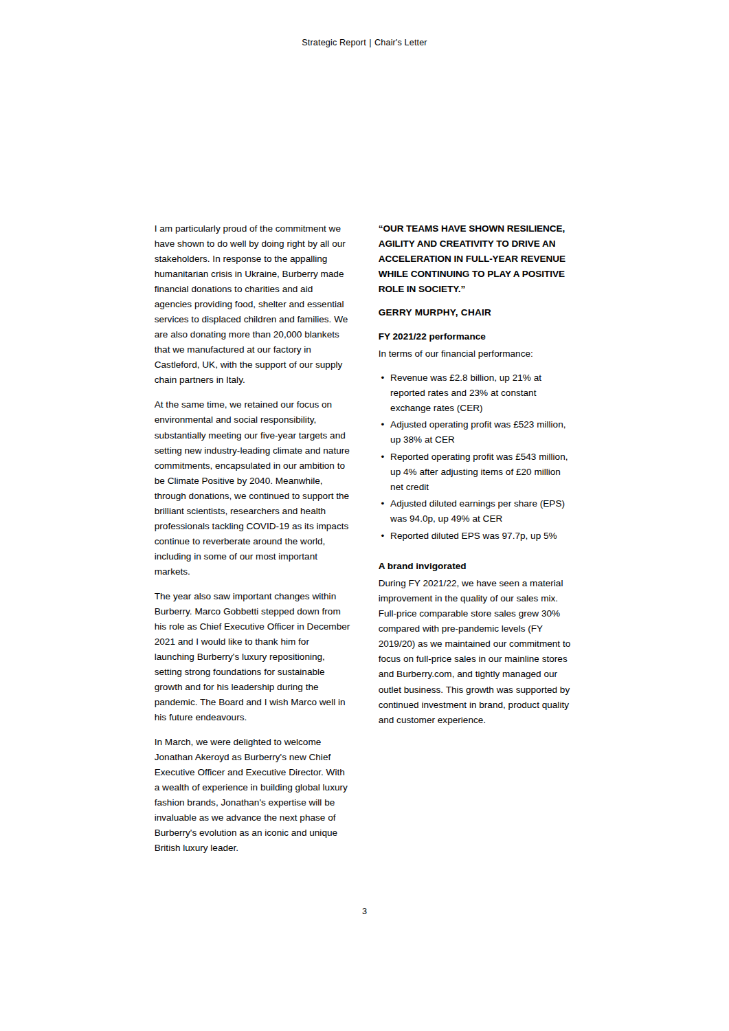Strategic Report|Chair's Letter
I am particularly proud of the commitment we have shown to do well by doing right by all our stakeholders. In response to the appalling humanitarian crisis in Ukraine, Burberry made financial donations to charities and aid agencies providing food, shelter and essential services to displaced children and families. We are also donating more than 20,000 blankets that we manufactured at our factory in Castleford, UK, with the support of our supply chain partners in Italy.
At the same time, we retained our focus on environmental and social responsibility, substantially meeting our five-year targets and setting new industry-leading climate and nature commitments, encapsulated in our ambition to be Climate Positive by 2040. Meanwhile, through donations, we continued to support the brilliant scientists, researchers and health professionals tackling COVID-19 as its impacts continue to reverberate around the world, including in some of our most important markets.
The year also saw important changes within Burberry. Marco Gobbetti stepped down from his role as Chief Executive Officer in December 2021 and I would like to thank him for launching Burberry's luxury repositioning, setting strong foundations for sustainable growth and for his leadership during the pandemic. The Board and I wish Marco well in his future endeavours.
In March, we were delighted to welcome Jonathan Akeroyd as Burberry's new Chief Executive Officer and Executive Director. With a wealth of experience in building global luxury fashion brands, Jonathan's expertise will be invaluable as we advance the next phase of Burberry's evolution as an iconic and unique British luxury leader.
“Our teams have shown resilience, agility and creativity to drive an acceleration in full-year revenue while continuing to play a positive role in society.”
Gerry Murphy, Chair
FY 2021/22 performance
In terms of our financial performance:
Revenue was £2.8 billion, up 21% at reported rates and 23% at constant exchange rates (CER)
Adjusted operating profit was £523 million, up 38% at CER
Reported operating profit was £543 million, up 4% after adjusting items of £20 million net credit
Adjusted diluted earnings per share (EPS) was 94.0p, up 49% at CER
Reported diluted EPS was 97.7p, up 5%
A brand invigorated
During FY 2021/22, we have seen a material improvement in the quality of our sales mix. Full-price comparable store sales grew 30% compared with pre-pandemic levels (FY 2019/20) as we maintained our commitment to focus on full-price sales in our mainline stores and Burberry.com, and tightly managed our outlet business. This growth was supported by continued investment in brand, product quality and customer experience.
3